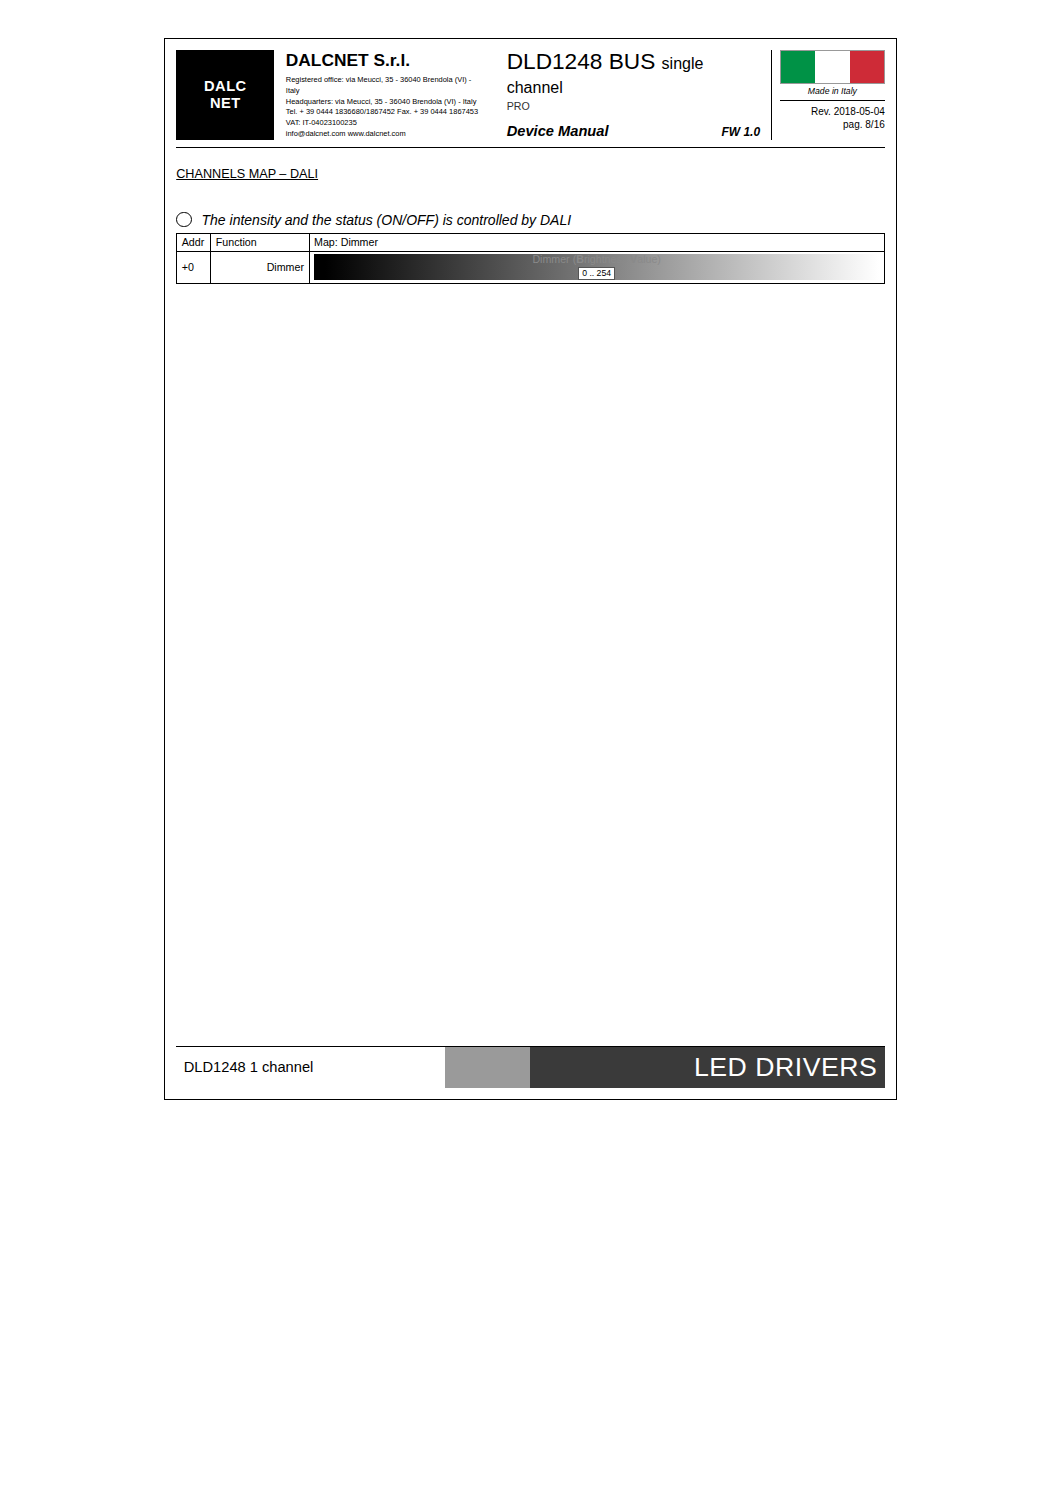DALC
NET
DALCNET S.r.l.
Registered office: via Meucci, 35 - 36040 Brendola (VI) - Italy
Headquarters: via Meucci, 35 - 36040 Brendola (VI) - Italy
Tel. + 39 0444 1836680/1867452 Fax. + 39 0444 1867453
VAT: IT-04023100235
info@dalcnet.com www.dalcnet.com
DLD1248 BUS single channel
PRO
Device Manual FW 1.0
Made in Italy
Rev. 2018-05-04
pag. 8/16
CHANNELS MAP – DALI
The intensity and the status (ON/OFF) is controlled by DALI
| Addr | Function | Map: Dimmer |
| --- | --- | --- |
| +0 | Dimmer | Dimmer ( B rightness V alue) 0 .. 254 |
DLD1248 1 channel
LED DRIVERS